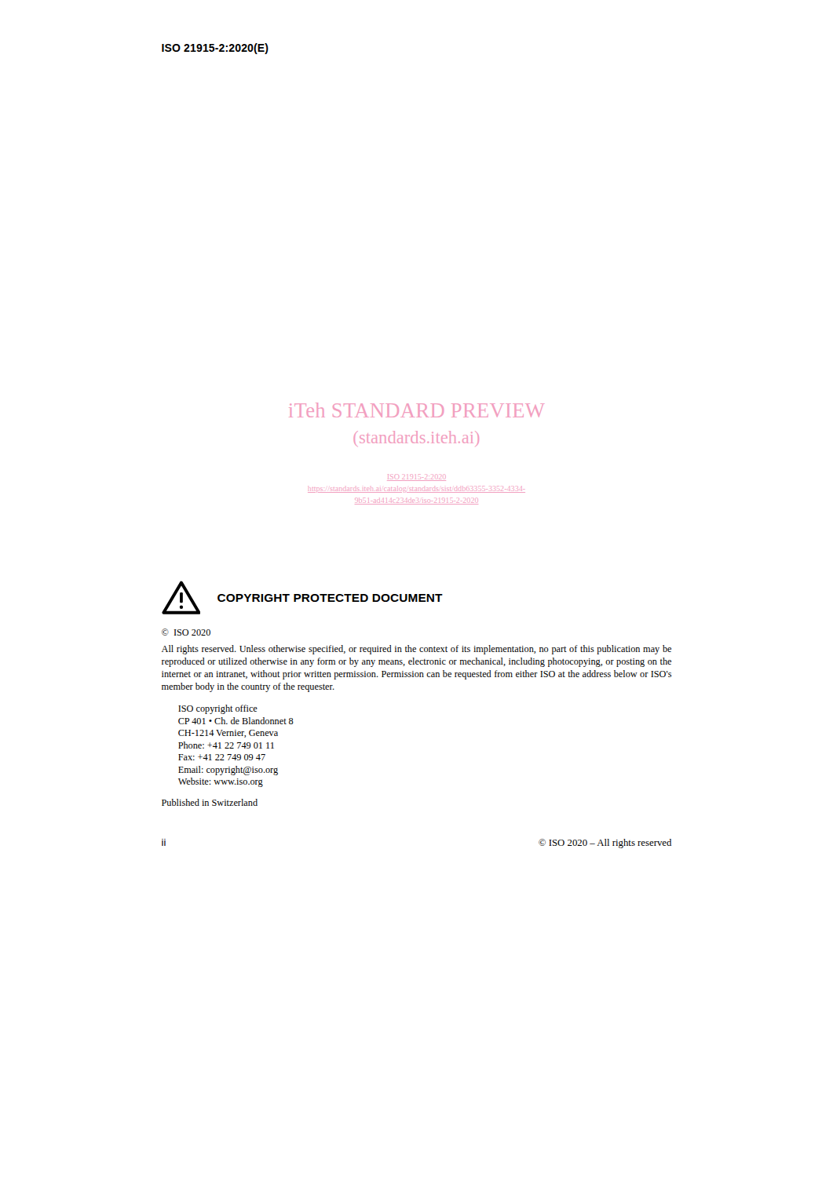ISO 21915-2:2020(E)
iTeh STANDARD PREVIEW
(standards.iteh.ai)
ISO 21915-2:2020
https://standards.iteh.ai/catalog/standards/sist/ddb63355-3352-4334-
9b51-ad414c234de3/iso-21915-2-2020
COPYRIGHT PROTECTED DOCUMENT
© ISO 2020
All rights reserved. Unless otherwise specified, or required in the context of its implementation, no part of this publication may be reproduced or utilized otherwise in any form or by any means, electronic or mechanical, including photocopying, or posting on the internet or an intranet, without prior written permission. Permission can be requested from either ISO at the address below or ISO's member body in the country of the requester.
ISO copyright office
CP 401 • Ch. de Blandonnet 8
CH-1214 Vernier, Geneva
Phone: +41 22 749 01 11
Fax: +41 22 749 09 47
Email: copyright@iso.org
Website: www.iso.org
Published in Switzerland
ii © ISO 2020 – All rights reserved